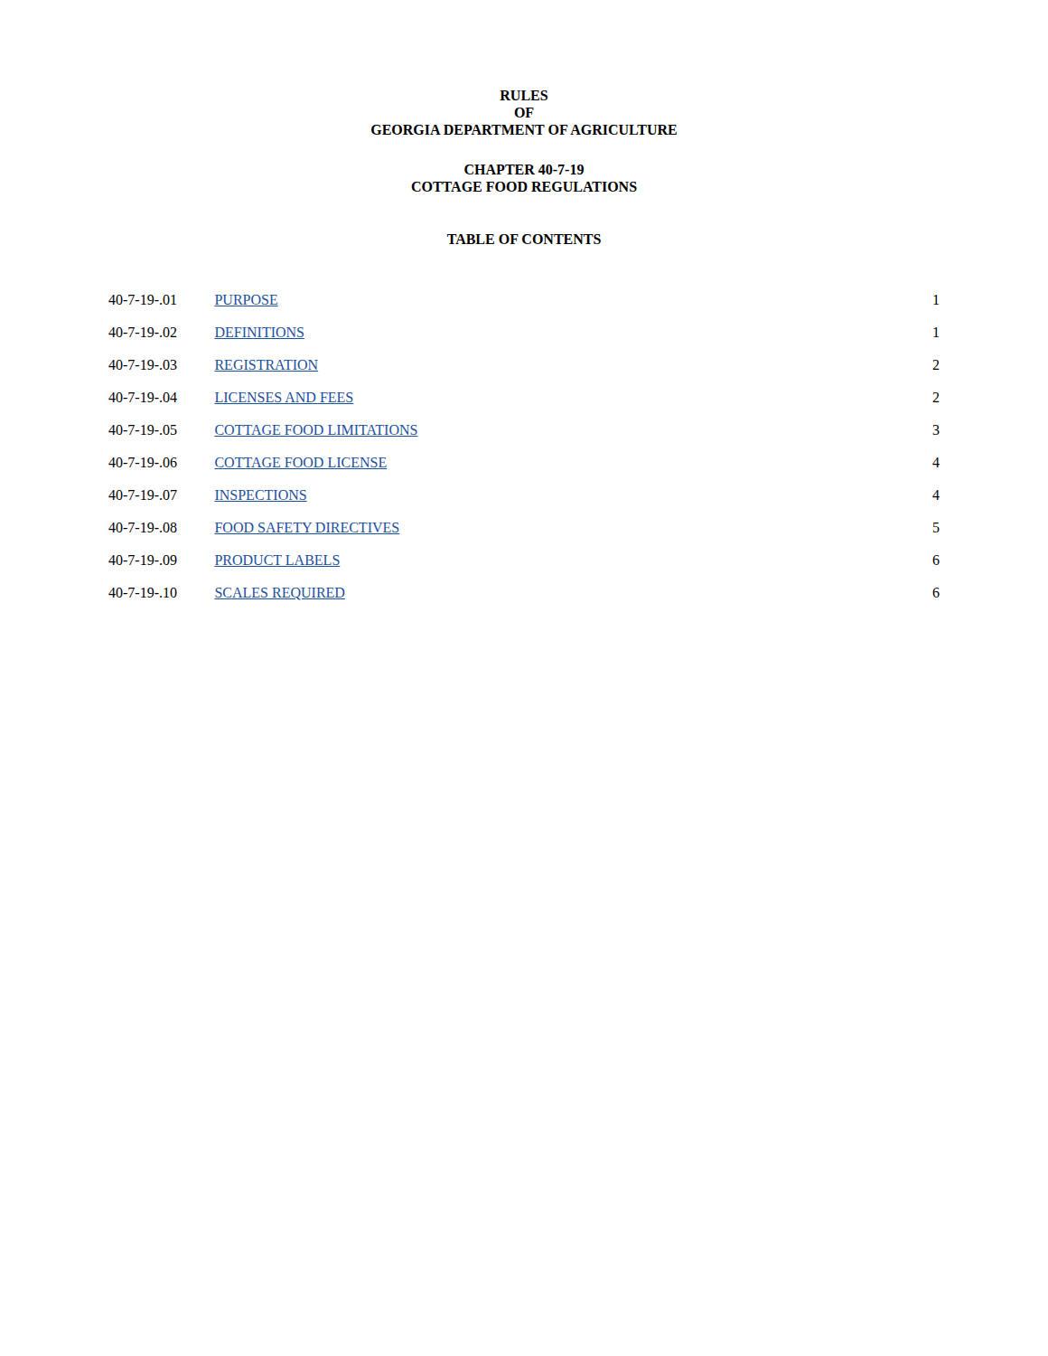RULES
OF
GEORGIA DEPARTMENT OF AGRICULTURE
CHAPTER 40-7-19
COTTAGE FOOD REGULATIONS
TABLE OF CONTENTS
| 40-7-19-.01 | PURPOSE | 1 |
| 40-7-19-.02 | DEFINITIONS | 1 |
| 40-7-19-.03 | REGISTRATION | 2 |
| 40-7-19-.04 | LICENSES AND FEES | 2 |
| 40-7-19-.05 | COTTAGE FOOD LIMITATIONS | 3 |
| 40-7-19-.06 | COTTAGE FOOD LICENSE | 4 |
| 40-7-19-.07 | INSPECTIONS | 4 |
| 40-7-19-.08 | FOOD SAFETY DIRECTIVES | 5 |
| 40-7-19-.09 | PRODUCT LABELS | 6 |
| 40-7-19-.10 | SCALES REQUIRED | 6 |